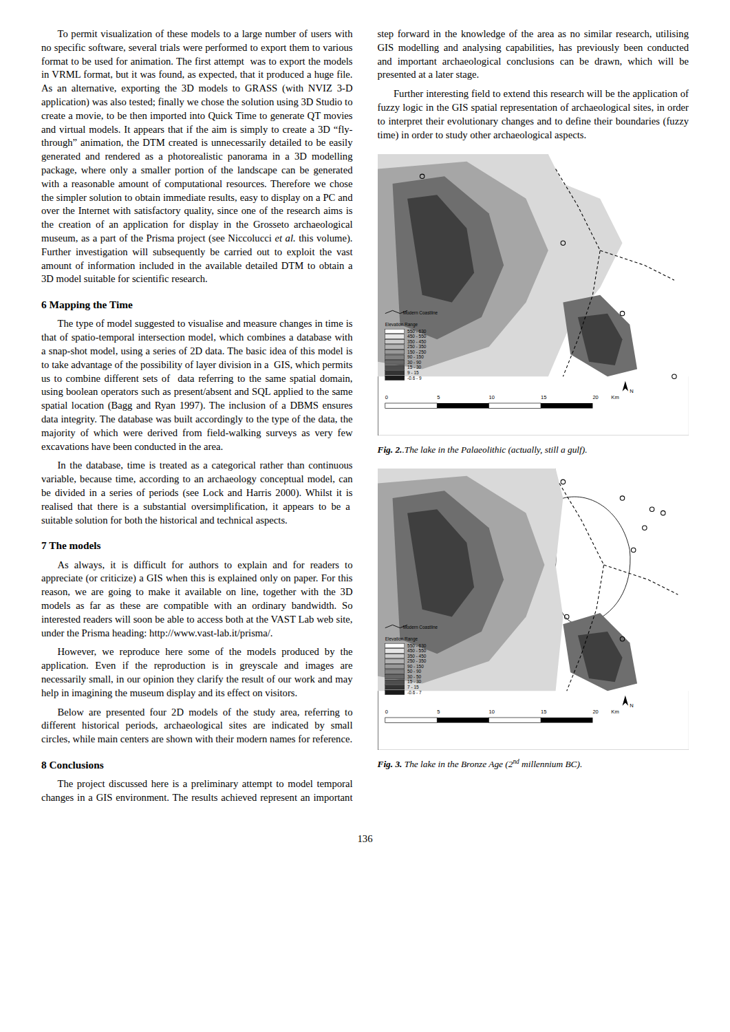To permit visualization of these models to a large number of users with no specific software, several trials were performed to export them to various format to be used for animation. The first attempt was to export the models in VRML format, but it was found, as expected, that it produced a huge file. As an alternative, exporting the 3D models to GRASS (with NVIZ 3-D application) was also tested; finally we chose the solution using 3D Studio to create a movie, to be then imported into Quick Time to generate QT movies and virtual models. It appears that if the aim is simply to create a 3D “fly-through” animation, the DTM created is unnecessarily detailed to be easily generated and rendered as a photorealistic panorama in a 3D modelling package, where only a smaller portion of the landscape can be generated with a reasonable amount of computational resources. Therefore we chose the simpler solution to obtain immediate results, easy to display on a PC and over the Internet with satisfactory quality, since one of the research aims is the creation of an application for display in the Grosseto archaeological museum, as a part of the Prisma project (see Niccolucci et al. this volume). Further investigation will subsequently be carried out to exploit the vast amount of information included in the available detailed DTM to obtain a 3D model suitable for scientific research.
6 Mapping the Time
The type of model suggested to visualise and measure changes in time is that of spatio-temporal intersection model, which combines a database with a snap-shot model, using a series of 2D data. The basic idea of this model is to take advantage of the possibility of layer division in a GIS, which permits us to combine different sets of data referring to the same spatial domain, using boolean operators such as present/absent and SQL applied to the same spatial location (Bagg and Ryan 1997). The inclusion of a DBMS ensures data integrity. The database was built accordingly to the type of the data, the majority of which were derived from field-walking surveys as very few excavations have been conducted in the area.
In the database, time is treated as a categorical rather than continuous variable, because time, according to an archaeology conceptual model, can be divided in a series of periods (see Lock and Harris 2000). Whilst it is realised that there is a substantial oversimplification, it appears to be a suitable solution for both the historical and technical aspects.
7 The models
As always, it is difficult for authors to explain and for readers to appreciate (or criticize) a GIS when this is explained only on paper. For this reason, we are going to make it available on line, together with the 3D models as far as these are compatible with an ordinary bandwidth. So interested readers will soon be able to access both at the VAST Lab web site, under the Prisma heading: http://www.vast-lab.it/prisma/.
However, we reproduce here some of the models produced by the application. Even if the reproduction is in greyscale and images are necessarily small, in our opinion they clarify the result of our work and may help in imagining the museum display and its effect on visitors.
Below are presented four 2D models of the study area, referring to different historical periods, archaeological sites are indicated by small circles, while main centers are shown with their modern names for reference.
8 Conclusions
The project discussed here is a preliminary attempt to model temporal changes in a GIS environment. The results achieved represent an important step forward in the knowledge of the area as no similar research, utilising GIS modelling and analysing capabilities, has previously been conducted and important archaeological conclusions can be drawn, which will be presented at a later stage.
Further interesting field to extend this research will be the application of fuzzy logic in the GIS spatial representation of archaeological sites, in order to interpret their evolutionary changes and to define their boundaries (fuzzy time) in order to study other archaeological aspects.
Modern Coastline Elevation Range 550 - 630 450 - 550 350 - 450 250 - 350 150 - 250 90 - 150 30 - 90 15 - 30 9 - 15 -0.6 - 9 N 0 5 10 15 20 Km
Fig. 2..The lake in the Palaeolithic (actually, still a gulf).
Modern Coastline Elevation Range 550 - 630 450 - 550 350 - 450 250 - 350 90 - 150 50 - 90 30 - 50 15 - 30 7 - 15 -0.6 - 7 N 0 5 10 15 20 Km
Fig. 3. The lake in the Bronze Age (2nd millennium BC).
136